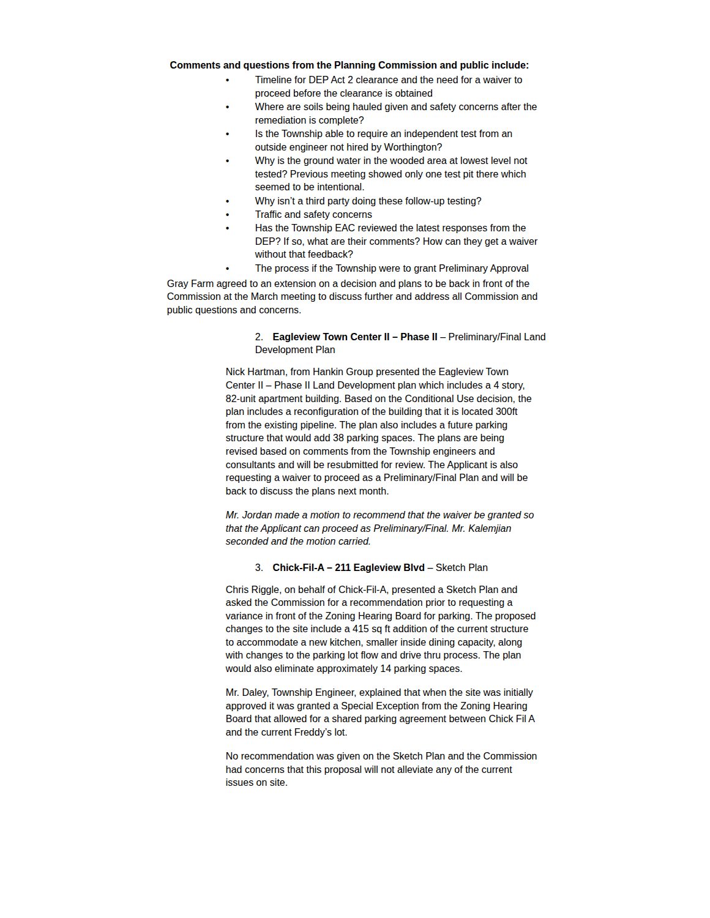Comments and questions from the Planning Commission and public include:
Timeline for DEP Act 2 clearance and the need for a waiver to proceed before the clearance is obtained
Where are soils being hauled given and safety concerns after the remediation is complete?
Is the Township able to require an independent test from an outside engineer not hired by Worthington?
Why is the ground water in the wooded area at lowest level not tested? Previous meeting showed only one test pit there which seemed to be intentional.
Why isn’t a third party doing these follow-up testing?
Traffic and safety concerns
Has the Township EAC reviewed the latest responses from the DEP? If so, what are their comments? How can they get a waiver without that feedback?
The process if the Township were to grant Preliminary Approval
Gray Farm agreed to an extension on a decision and plans to be back in front of the Commission at the March meeting to discuss further and address all Commission and public questions and concerns.
2. Eagleview Town Center II – Phase II – Preliminary/Final Land Development Plan
Nick Hartman, from Hankin Group presented the Eagleview Town Center II – Phase II Land Development plan which includes a 4 story, 82-unit apartment building. Based on the Conditional Use decision, the plan includes a reconfiguration of the building that it is located 300ft from the existing pipeline. The plan also includes a future parking structure that would add 38 parking spaces. The plans are being revised based on comments from the Township engineers and consultants and will be resubmitted for review. The Applicant is also requesting a waiver to proceed as a Preliminary/Final Plan and will be back to discuss the plans next month.
Mr. Jordan made a motion to recommend that the waiver be granted so that the Applicant can proceed as Preliminary/Final. Mr. Kalemjian seconded and the motion carried.
3. Chick-Fil-A – 211 Eagleview Blvd – Sketch Plan
Chris Riggle, on behalf of Chick-Fil-A, presented a Sketch Plan and asked the Commission for a recommendation prior to requesting a variance in front of the Zoning Hearing Board for parking. The proposed changes to the site include a 415 sq ft addition of the current structure to accommodate a new kitchen, smaller inside dining capacity, along with changes to the parking lot flow and drive thru process. The plan would also eliminate approximately 14 parking spaces.
Mr. Daley, Township Engineer, explained that when the site was initially approved it was granted a Special Exception from the Zoning Hearing Board that allowed for a shared parking agreement between Chick Fil A and the current Freddy’s lot.
No recommendation was given on the Sketch Plan and the Commission had concerns that this proposal will not alleviate any of the current issues on site.